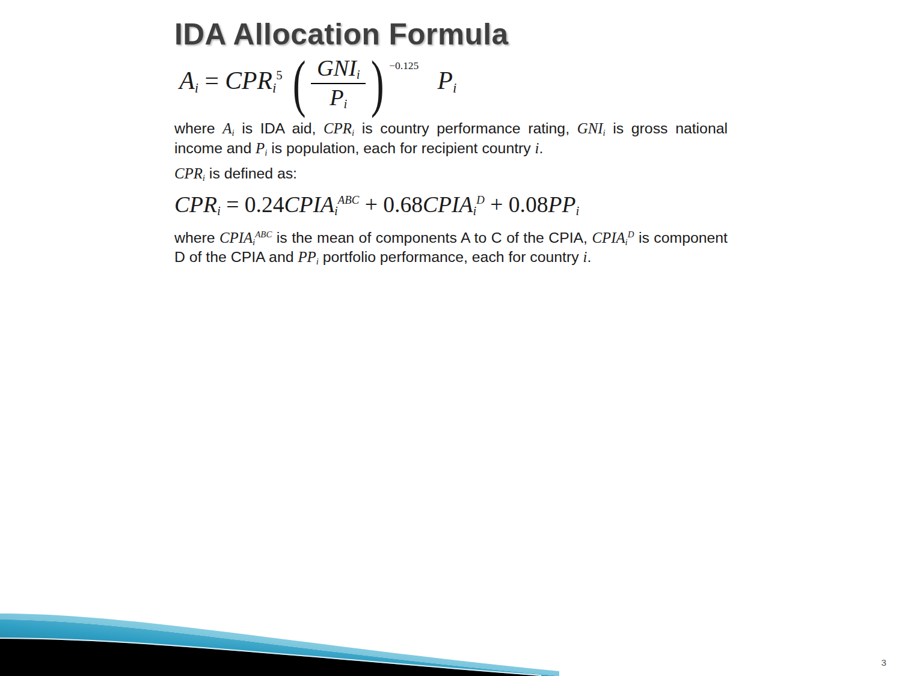IDA Allocation Formula
Ai = CPRi5 (GNIi Pi)−0.125 Pi
where Ai is IDA aid, CPRi is country performance rating, GNIi is gross national income and Pi is population, each for recipient country i.
CPRi is defined as:
CPRi = 0.24 CPIAiABC + 0.68 CPIAiD + 0.08 PPi
where CPIAiABC is the mean of components A to C of the CPIA, CPIAiD is component D of the CPIA and PPi portfolio performance, each for country i.
3